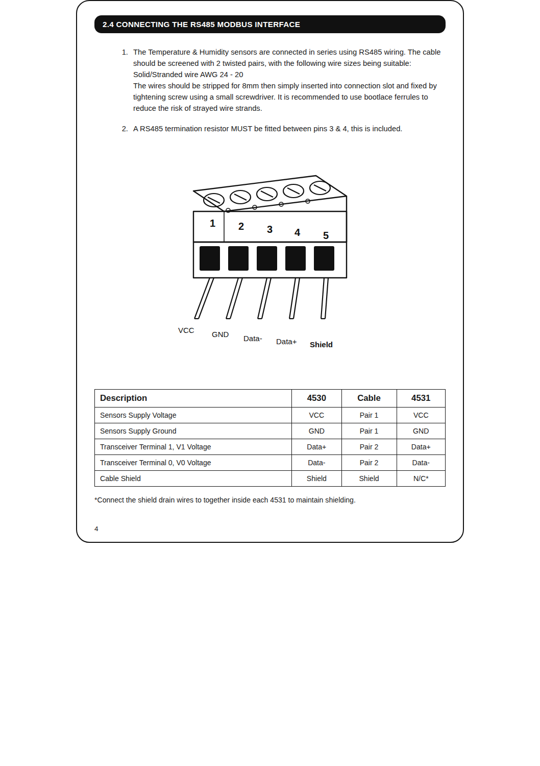2.4 Connecting the RS485 Modbus Interface
The Temperature & Humidity sensors are connected in series using RS485 wiring. The cable should be screened with 2 twisted pairs, with the following wire sizes being suitable: Solid/Stranded wire AWG 24 - 20
The wires should be stripped for 8mm then simply inserted into connection slot and fixed by tightening screw using a small screwdriver. It is recommended to use bootlace ferrules to reduce the risk of strayed wire strands.
A RS485 termination resistor MUST be fitted between pins 3 & 4, this is included.
1 2 3 4 5 VCC GND Data- Data+ Shield
| Description | 4530 | Cable | 4531 |
| --- | --- | --- | --- |
| Sensors Supply Voltage | VCC | Pair 1 | VCC |
| Sensors Supply Ground | GND | Pair 1 | GND |
| Transceiver Terminal 1, V1 Voltage | Data+ | Pair 2 | Data+ |
| Transceiver Terminal 0, V0 Voltage | Data- | Pair 2 | Data- |
| Cable Shield | Shield | Shield | N/C* |
*Connect the shield drain wires to together inside each 4531 to maintain shielding.
4